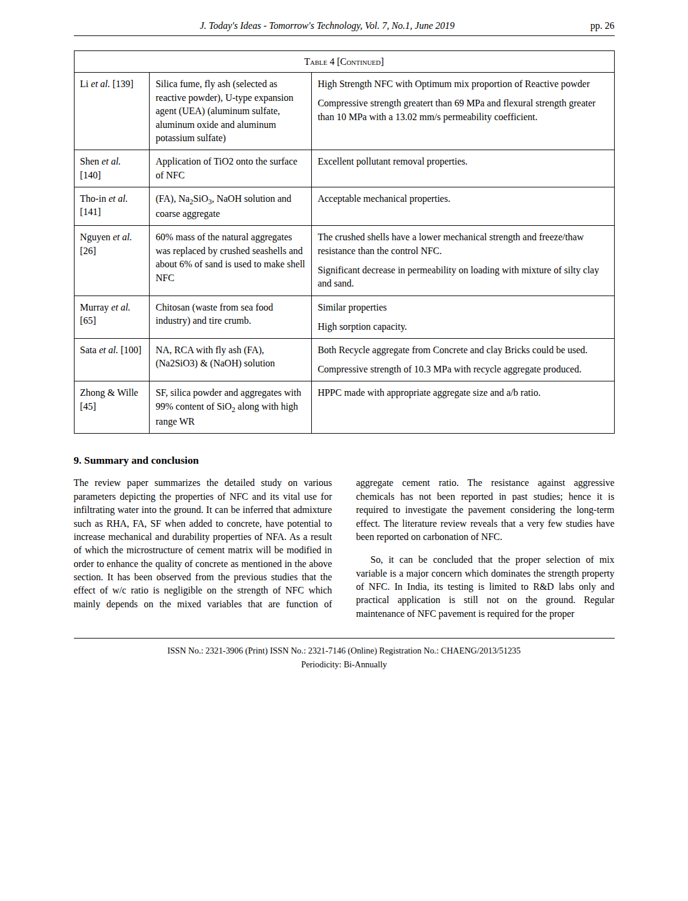J. Today's Ideas - Tomorrow's Technology, Vol. 7, No.1, June 2019 pp. 26
Table 4 [Continued]
| Li et al. [139] | Silica fume, fly ash (selected as reactive powder), U-type expansion agent (UEA) (aluminum sulfate, aluminum oxide and aluminum potassium sulfate) | High Strength NFC with Optimum mix proportion of Reactive powder Compressive strength greatert than 69 MPa and flexural strength greater than 10 MPa with a 13.02 mm/s permeability coefficient. |
| Shen et al. [140] | Application of TiO2 onto the surface of NFC | Excellent pollutant removal properties. |
| Tho-in et al. [141] | (FA), Na 2 SiO 3 , NaOH solution and coarse aggregate | Acceptable mechanical properties. |
| Nguyen et al. [26] | 60% mass of the natural aggregates was replaced by crushed seashells and about 6% of sand is used to make shell NFC | The crushed shells have a lower mechanical strength and freeze/thaw resistance than the control NFC. Significant decrease in permeability on loading with mixture of silty clay and sand. |
| Murray et al. [65] | Chitosan (waste from sea food industry) and tire crumb. | Similar properties High sorption capacity. |
| Sata et al. [100] | NA, RCA with fly ash (FA), (Na2SiO3) & (NaOH) solution | Both Recycle aggregate from Concrete and clay Bricks could be used. Compressive strength of 10.3 MPa with recycle aggregate produced. |
| Zhong & Wille [45] | SF, silica powder and aggregates with 99% content of SiO 2 along with high range WR | HPPC made with appropriate aggregate size and a/b ratio. |
9. Summary and conclusion
The review paper summarizes the detailed study on various parameters depicting the properties of NFC and its vital use for infiltrating water into the ground. It can be inferred that admixture such as RHA, FA, SF when added to concrete, have potential to increase mechanical and durability properties of NFA. As a result of which the microstructure of cement matrix will be modified in order to enhance the quality of concrete as mentioned in the above section. It has been observed from the previous studies that the effect of w/c ratio is negligible on the strength of NFC which mainly depends on the mixed variables that are function of aggregate cement ratio. The resistance against aggressive chemicals has not been reported in past studies; hence it is required to investigate the pavement considering the long-term effect. The literature review reveals that a very few studies have been reported on carbonation of NFC.
So, it can be concluded that the proper selection of mix variable is a major concern which dominates the strength property of NFC. In India, its testing is limited to R&D labs only and practical application is still not on the ground. Regular maintenance of NFC pavement is required for the proper
ISSN No.: 2321-3906 (Print) ISSN No.: 2321-7146 (Online) Registration No.: CHAENG/2013/51235
Periodicity: Bi-Annually